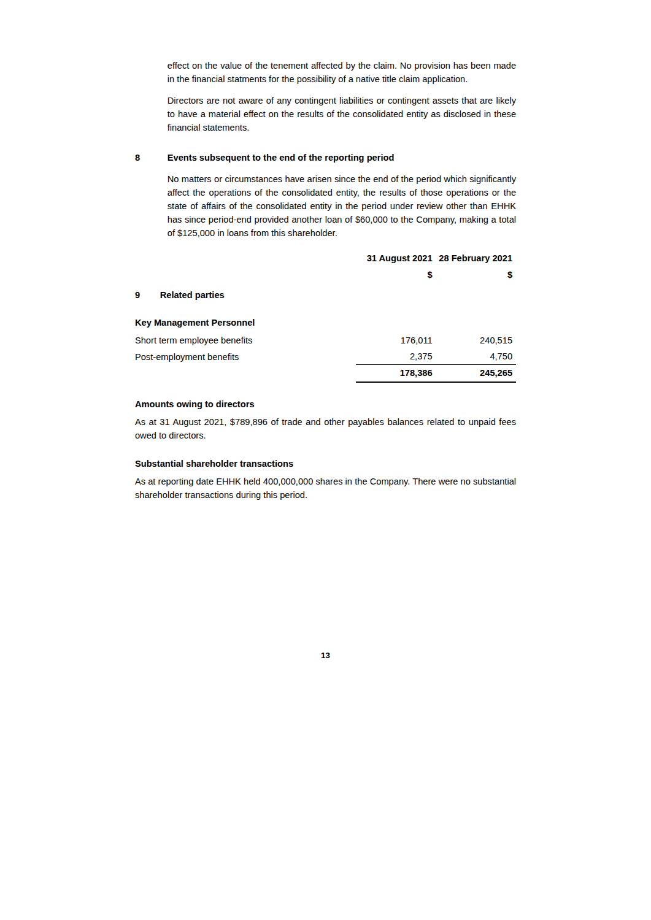effect on the value of the tenement affected by the claim. No provision has been made in the financial statments for the possibility of a native title claim application.
Directors are not aware of any contingent liabilities or contingent assets that are likely to have a material effect on the results of the consolidated entity as disclosed in these financial statements.
8
Events subsequent to the end of the reporting period
No matters or circumstances have arisen since the end of the period which significantly affect the operations of the consolidated entity, the results of those operations or the state of affairs of the consolidated entity in the period under review other than EHHK has since period-end provided another loan of $60,000 to the Company, making a total of $125,000 in loans from this shareholder.
| | 31 August 2021 | 28 February 2021 |
| | $ | $ |
| 9 Related parties | | |
| Key Management Personnel | | |
| Short term employee benefits | 176,011 | 240,515 |
| Post-employment benefits | 2,375 | 4,750 |
| | 178,386 | 245,265 |
Amounts owing to directors
As at 31 August 2021, $789,896 of trade and other payables balances related to unpaid fees owed to directors.
Substantial shareholder transactions
As at reporting date EHHK held 400,000,000 shares in the Company. There were no substantial shareholder transactions during this period.
13